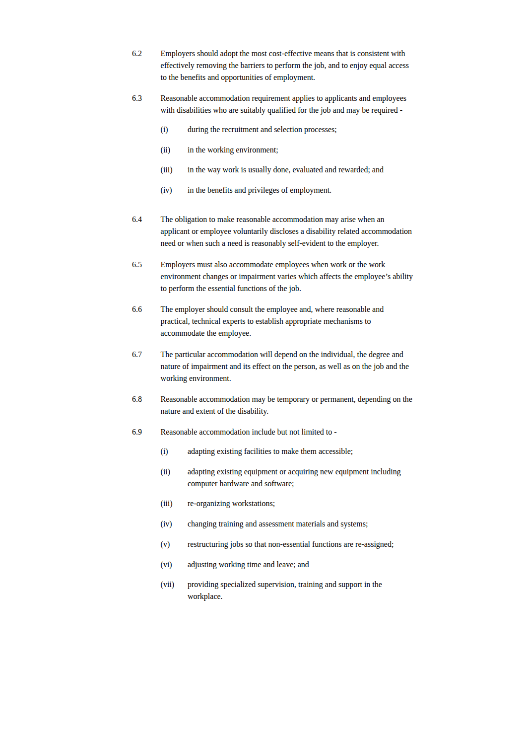6.2
Employers should adopt the most cost-effective means that is consistent with effectively removing the barriers to perform the job, and to enjoy equal access to the benefits and opportunities of employment.
6.3
Reasonable accommodation requirement applies to applicants and employees with disabilities who are suitably qualified for the job and may be required -
(i) during the recruitment and selection processes;
(ii) in the working environment;
(iii) in the way work is usually done, evaluated and rewarded; and
(iv) in the benefits and privileges of employment.
6.4
The obligation to make reasonable accommodation may arise when an applicant or employee voluntarily discloses a disability related accommodation need or when such a need is reasonably self-evident to the employer.
6.5
Employers must also accommodate employees when work or the work environment changes or impairment varies which affects the employee’s ability to perform the essential functions of the job.
6.6
The employer should consult the employee and, where reasonable and practical, technical experts to establish appropriate mechanisms to accommodate the employee.
6.7
The particular accommodation will depend on the individual, the degree and nature of impairment and its effect on the person, as well as on the job and the working environment.
6.8
Reasonable accommodation may be temporary or permanent, depending on the nature and extent of the disability.
6.9
Reasonable accommodation include but not limited to -
(i) adapting existing facilities to make them accessible;
(ii) adapting existing equipment or acquiring new equipment including computer hardware and software;
(iii) re-organizing workstations;
(iv) changing training and assessment materials and systems;
(v) restructuring jobs so that non-essential functions are re-assigned;
(vi) adjusting working time and leave; and
(vii) providing specialized supervision, training and support in the workplace.